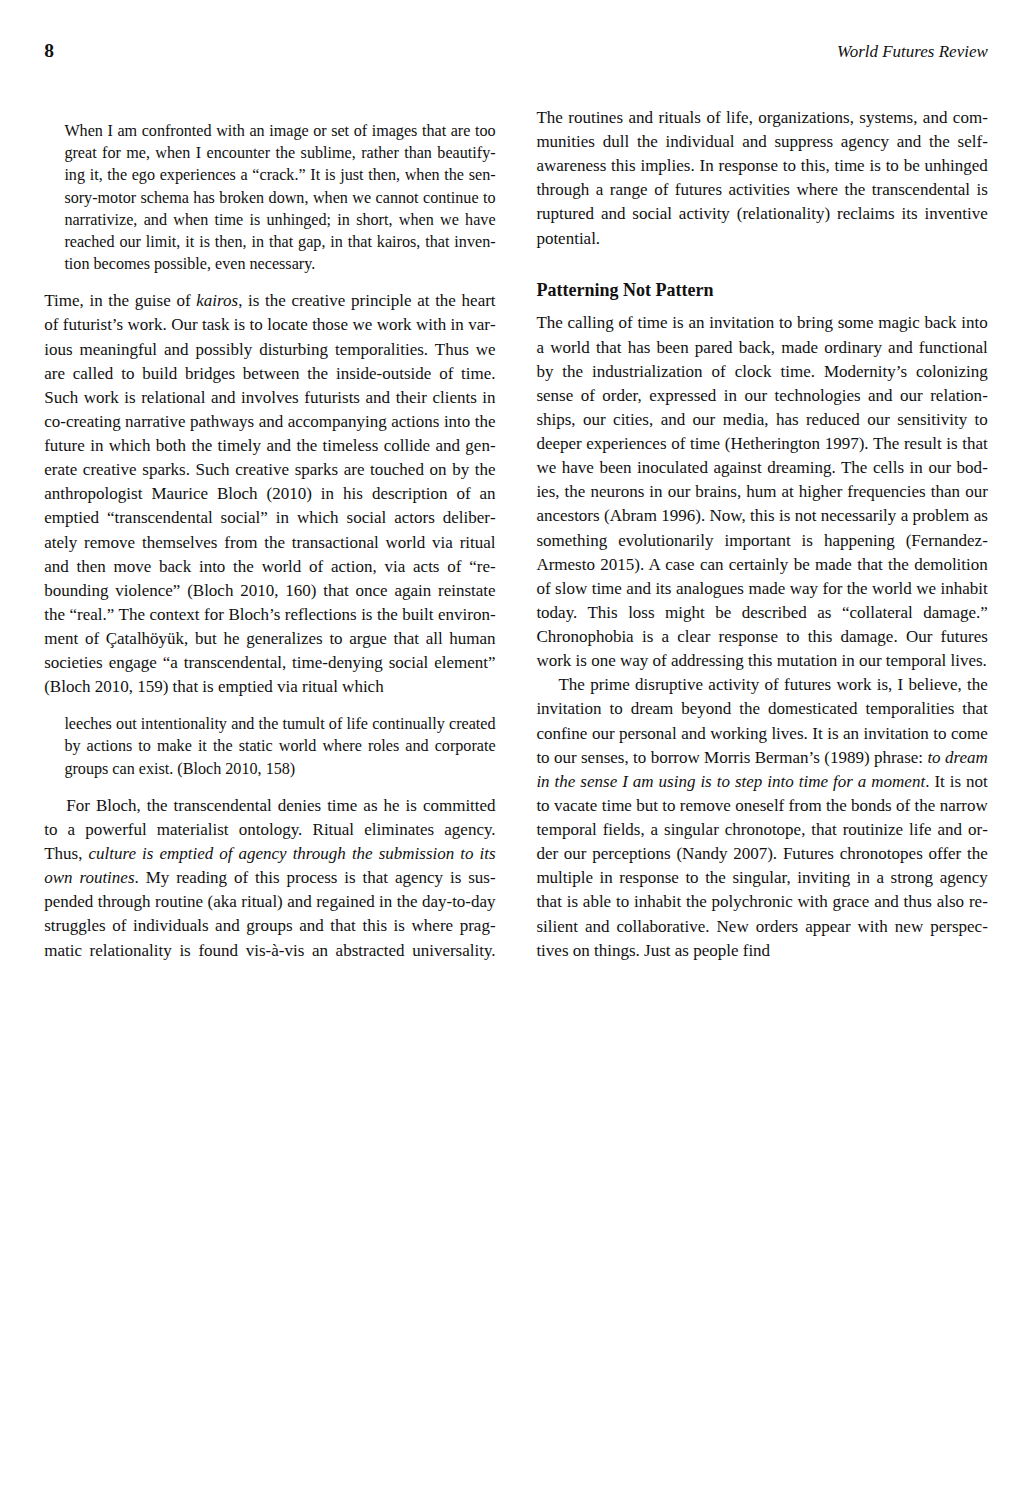8 World Futures Review
When I am confronted with an image or set of images that are too great for me, when I encounter the sublime, rather than beautifying it, the ego experiences a “crack.” It is just then, when the sensory-motor schema has broken down, when we cannot continue to narrativize, and when time is unhinged; in short, when we have reached our limit, it is then, in that gap, in that kairos, that invention becomes possible, even necessary.
Time, in the guise of kairos, is the creative principle at the heart of futurist’s work. Our task is to locate those we work with in various meaningful and possibly disturbing temporalities. Thus we are called to build bridges between the inside-outside of time. Such work is relational and involves futurists and their clients in co-creating narrative pathways and accompanying actions into the future in which both the timely and the timeless collide and generate creative sparks. Such creative sparks are touched on by the anthropologist Maurice Bloch (2010) in his description of an emptied “transcendental social” in which social actors deliberately remove themselves from the transactional world via ritual and then move back into the world of action, via acts of “rebounding violence” (Bloch 2010, 160) that once again reinstate the “real.” The context for Bloch’s reflections is the built environment of Çatalhöyük, but he generalizes to argue that all human societies engage “a transcendental, time-denying social element” (Bloch 2010, 159) that is emptied via ritual which
leeches out intentionality and the tumult of life continually created by actions to make it the static world where roles and corporate groups can exist. (Bloch 2010, 158)
For Bloch, the transcendental denies time as he is committed to a powerful materialist ontology. Ritual eliminates agency. Thus, culture is emptied of agency through the submission to its own routines. My reading of this process is that agency is suspended through routine (aka ritual) and regained in the day-to-day struggles of individuals and groups and that this is where pragmatic relationality is found vis-à-vis an abstracted universality. The routines and rituals of life, organizations, systems, and communities dull the individual and suppress agency and the self-awareness this implies. In response to this, time is to be unhinged through a range of futures activities where the transcendental is ruptured and social activity (relationality) reclaims its inventive potential.
Patterning Not Pattern
The calling of time is an invitation to bring some magic back into a world that has been pared back, made ordinary and functional by the industrialization of clock time. Modernity’s colonizing sense of order, expressed in our technologies and our relationships, our cities, and our media, has reduced our sensitivity to deeper experiences of time (Hetherington 1997). The result is that we have been inoculated against dreaming. The cells in our bodies, the neurons in our brains, hum at higher frequencies than our ancestors (Abram 1996). Now, this is not necessarily a problem as something evolutionarily important is happening (Fernandez-Armesto 2015). A case can certainly be made that the demolition of slow time and its analogues made way for the world we inhabit today. This loss might be described as “collateral damage.” Chronophobia is a clear response to this damage. Our futures work is one way of addressing this mutation in our temporal lives.
The prime disruptive activity of futures work is, I believe, the invitation to dream beyond the domesticated temporalities that confine our personal and working lives. It is an invitation to come to our senses, to borrow Morris Berman’s (1989) phrase: to dream in the sense I am using is to step into time for a moment. It is not to vacate time but to remove oneself from the bonds of the narrow temporal fields, a singular chronotope, that routinize life and order our perceptions (Nandy 2007). Futures chronotopes offer the multiple in response to the singular, inviting in a strong agency that is able to inhabit the polychronic with grace and thus also resilient and collaborative. New orders appear with new perspectives on things. Just as people find